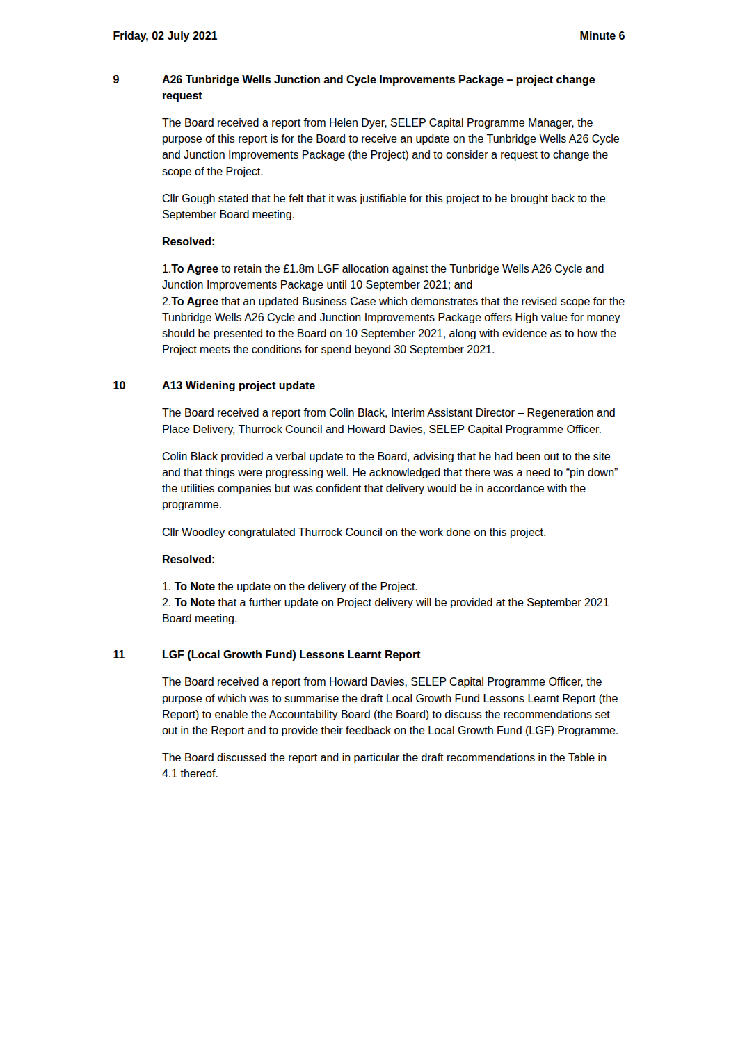Friday, 02 July 2021 Minute 6
9
A26 Tunbridge Wells Junction and Cycle Improvements Package – project change request
The Board received a report from Helen Dyer, SELEP Capital Programme Manager, the purpose of this report is for the Board to receive an update on the Tunbridge Wells A26 Cycle and Junction Improvements Package (the Project) and to consider a request to change the scope of the Project.
Cllr Gough stated that he felt that it was justifiable for this project to be brought back to the September Board meeting.
Resolved:
1.To Agree to retain the £1.8m LGF allocation against the Tunbridge Wells A26 Cycle and Junction Improvements Package until 10 September 2021; and
2.To Agree that an updated Business Case which demonstrates that the revised scope for the Tunbridge Wells A26 Cycle and Junction Improvements Package offers High value for money should be presented to the Board on 10 September 2021, along with evidence as to how the Project meets the conditions for spend beyond 30 September 2021.
10
A13 Widening project update
The Board received a report from Colin Black, Interim Assistant Director – Regeneration and Place Delivery, Thurrock Council and Howard Davies, SELEP Capital Programme Officer.
Colin Black provided a verbal update to the Board, advising that he had been out to the site and that things were progressing well. He acknowledged that there was a need to “pin down” the utilities companies but was confident that delivery would be in accordance with the programme.
Cllr Woodley congratulated Thurrock Council on the work done on this project.
Resolved:
1. To Note the update on the delivery of the Project.
2. To Note that a further update on Project delivery will be provided at the September 2021 Board meeting.
11
LGF (Local Growth Fund) Lessons Learnt Report
The Board received a report from Howard Davies, SELEP Capital Programme Officer, the purpose of which was to summarise the draft Local Growth Fund Lessons Learnt Report (the Report) to enable the Accountability Board (the Board) to discuss the recommendations set out in the Report and to provide their feedback on the Local Growth Fund (LGF) Programme.
The Board discussed the report and in particular the draft recommendations in the Table in 4.1 thereof.